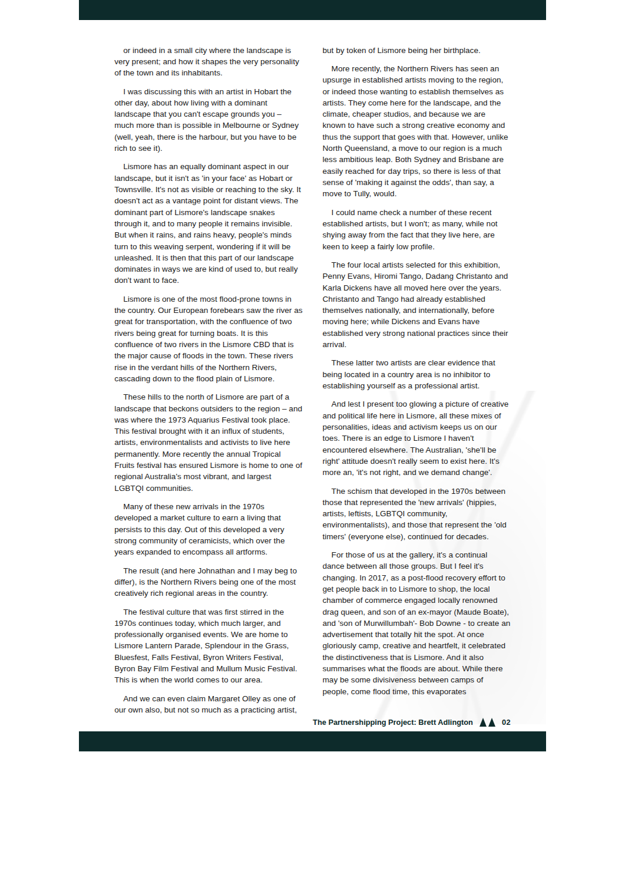or indeed in a small city where the landscape is very present; and how it shapes the very personality of the town and its inhabitants.
I was discussing this with an artist in Hobart the other day, about how living with a dominant landscape that you can't escape grounds you – much more than is possible in Melbourne or Sydney (well, yeah, there is the harbour, but you have to be rich to see it).
Lismore has an equally dominant aspect in our landscape, but it isn't as 'in your face' as Hobart or Townsville. It's not as visible or reaching to the sky. It doesn't act as a vantage point for distant views. The dominant part of Lismore's landscape snakes through it, and to many people it remains invisible. But when it rains, and rains heavy, people's minds turn to this weaving serpent, wondering if it will be unleashed. It is then that this part of our landscape dominates in ways we are kind of used to, but really don't want to face.
Lismore is one of the most flood-prone towns in the country. Our European forebears saw the river as great for transportation, with the confluence of two rivers being great for turning boats. It is this confluence of two rivers in the Lismore CBD that is the major cause of floods in the town. These rivers rise in the verdant hills of the Northern Rivers, cascading down to the flood plain of Lismore.
These hills to the north of Lismore are part of a landscape that beckons outsiders to the region – and was where the 1973 Aquarius Festival took place. This festival brought with it an influx of students, artists, environmentalists and activists to live here permanently. More recently the annual Tropical Fruits festival has ensured Lismore is home to one of regional Australia's most vibrant, and largest LGBTQI communities.
Many of these new arrivals in the 1970s developed a market culture to earn a living that persists to this day. Out of this developed a very strong community of ceramicists, which over the years expanded to encompass all artforms.
The result (and here Johnathan and I may beg to differ), is the Northern Rivers being one of the most creatively rich regional areas in the country.
The festival culture that was first stirred in the 1970s continues today, which much larger, and professionally organised events. We are home to Lismore Lantern Parade, Splendour in the Grass, Bluesfest, Falls Festival, Byron Writers Festival, Byron Bay Film Festival and Mullum Music Festival. This is when the world comes to our area.
And we can even claim Margaret Olley as one of our own also, but not so much as a practicing artist, but by token of Lismore being her birthplace.
More recently, the Northern Rivers has seen an upsurge in established artists moving to the region, or indeed those wanting to establish themselves as artists. They come here for the landscape, and the climate, cheaper studios, and because we are known to have such a strong creative economy and thus the support that goes with that. However, unlike North Queensland, a move to our region is a much less ambitious leap. Both Sydney and Brisbane are easily reached for day trips, so there is less of that sense of 'making it against the odds', than say, a move to Tully, would.
I could name check a number of these recent established artists, but I won't; as many, while not shying away from the fact that they live here, are keen to keep a fairly low profile.
The four local artists selected for this exhibition, Penny Evans, Hiromi Tango, Dadang Christanto and Karla Dickens have all moved here over the years. Christanto and Tango had already established themselves nationally, and internationally, before moving here; while Dickens and Evans have established very strong national practices since their arrival.
These latter two artists are clear evidence that being located in a country area is no inhibitor to establishing yourself as a professional artist.
And lest I present too glowing a picture of creative and political life here in Lismore, all these mixes of personalities, ideas and activism keeps us on our toes. There is an edge to Lismore I haven't encountered elsewhere. The Australian, 'she'll be right' attitude doesn't really seem to exist here. It's more an, 'it's not right, and we demand change'.
The schism that developed in the 1970s between those that represented the 'new arrivals' (hippies, artists, leftists, LGBTQI community, environmentalists), and those that represent the 'old timers' (everyone else), continued for decades.
For those of us at the gallery, it's a continual dance between all those groups. But I feel it's changing. In 2017, as a post-flood recovery effort to get people back in to Lismore to shop, the local chamber of commerce engaged locally renowned drag queen, and son of an ex-mayor (Maude Boate), and 'son of Murwillumbah'- Bob Downe - to create an advertisement that totally hit the spot. At once gloriously camp, creative and heartfelt, it celebrated the distinctiveness that is Lismore. And it also summarises what the floods are about. While there may be some divisiveness between camps of people, come flood time, this evaporates
The Partnershipping Project: Brett Adlington 02